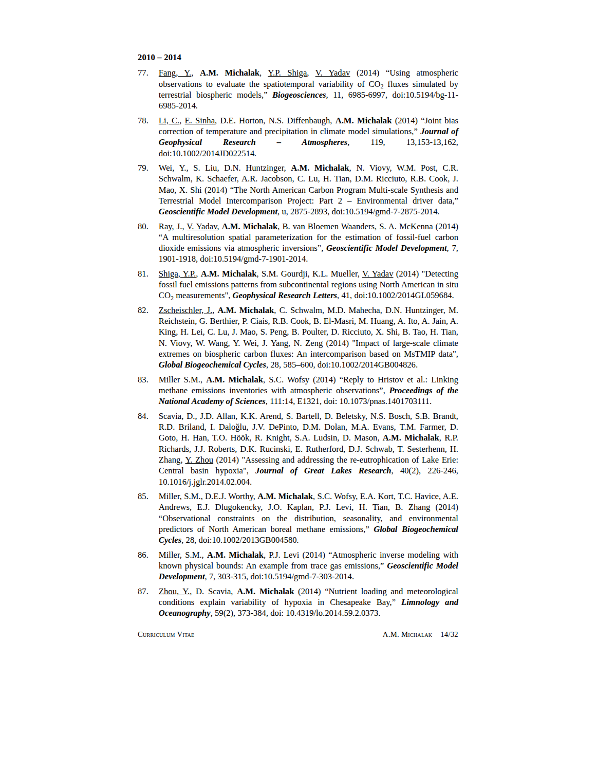2010 – 2014
77. Fang, Y., A.M. Michalak, Y.P. Shiga, V. Yadav (2014) “Using atmospheric observations to evaluate the spatiotemporal variability of CO2 fluxes simulated by terrestrial biospheric models,” Biogeosciences, 11, 6985-6997, doi:10.5194/bg-11-6985-2014.
78. Li, C., E. Sinha, D.E. Horton, N.S. Diffenbaugh, A.M. Michalak (2014) “Joint bias correction of temperature and precipitation in climate model simulations,” Journal of Geophysical Research – Atmospheres, 119, 13,153-13,162, doi:10.1002/2014JD022514.
79. Wei, Y., S. Liu, D.N. Huntzinger, A.M. Michalak, N. Viovy, W.M. Post, C.R. Schwalm, K. Schaefer, A.R. Jacobson, C. Lu, H. Tian, D.M. Ricciuto, R.B. Cook, J. Mao, X. Shi (2014) “The North American Carbon Program Multi-scale Synthesis and Terrestrial Model Intercomparison Project: Part 2 – Environmental driver data,” Geoscientific Model Development, u, 2875-2893, doi:10.5194/gmd-7-2875-2014.
80. Ray, J., V. Yadav, A.M. Michalak, B. van Bloemen Waanders, S. A. McKenna (2014) “A multiresolution spatial parameterization for the estimation of fossil-fuel carbon dioxide emissions via atmospheric inversions”, Geoscientific Model Development, 7, 1901-1918, doi:10.5194/gmd-7-1901-2014.
81. Shiga, Y.P., A.M. Michalak, S.M. Gourdji, K.L. Mueller, V. Yadav (2014) "Detecting fossil fuel emissions patterns from subcontinental regions using North American in situ CO2 measurements", Geophysical Research Letters, 41, doi:10.1002/2014GL059684.
82. Zscheischler, J., A.M. Michalak, C. Schwalm, M.D. Mahecha, D.N. Huntzinger, M. Reichstein, G. Berthier, P. Ciais, R.B. Cook, B. El-Masri, M. Huang, A. Ito, A. Jain, A. King, H. Lei, C. Lu, J. Mao, S. Peng, B. Poulter, D. Ricciuto, X. Shi, B. Tao, H. Tian, N. Viovy, W. Wang, Y. Wei, J. Yang, N. Zeng (2014) "Impact of large-scale climate extremes on biospheric carbon fluxes: An intercomparison based on MsTMIP data", Global Biogeochemical Cycles, 28, 585–600, doi:10.1002/2014GB004826.
83. Miller S.M., A.M. Michalak, S.C. Wofsy (2014) “Reply to Hristov et al.: Linking methane emissions inventories with atmospheric observations”, Proceedings of the National Academy of Sciences, 111:14, E1321, doi: 10.1073/pnas.1401703111.
84. Scavia, D., J.D. Allan, K.K. Arend, S. Bartell, D. Beletsky, N.S. Bosch, S.B. Brandt, R.D. Briland, I. Daloğlu, J.V. DePinto, D.M. Dolan, M.A. Evans, T.M. Farmer, D. Goto, H. Han, T.O. Höök, R. Knight, S.A. Ludsin, D. Mason, A.M. Michalak, R.P. Richards, J.J. Roberts, D.K. Rucinski, E. Rutherford, D.J. Schwab, T. Sesterhenn, H. Zhang, Y. Zhou (2014) "Assessing and addressing the re-eutrophication of Lake Erie: Central basin hypoxia", Journal of Great Lakes Research, 40(2), 226-246, 10.1016/j.jglr.2014.02.004.
85. Miller, S.M., D.E.J. Worthy, A.M. Michalak, S.C. Wofsy, E.A. Kort, T.C. Havice, A.E. Andrews, E.J. Dlugokencky, J.O. Kaplan, P.J. Levi, H. Tian, B. Zhang (2014) “Observational constraints on the distribution, seasonality, and environmental predictors of North American boreal methane emissions,” Global Biogeochemical Cycles, 28, doi:10.1002/2013GB004580.
86. Miller, S.M., A.M. Michalak, P.J. Levi (2014) “Atmospheric inverse modeling with known physical bounds: An example from trace gas emissions,” Geoscientific Model Development, 7, 303-315, doi:10.5194/gmd-7-303-2014.
87. Zhou, Y., D. Scavia, A.M. Michalak (2014) “Nutrient loading and meteorological conditions explain variability of hypoxia in Chesapeake Bay,” Limnology and Oceanography, 59(2), 373-384, doi: 10.4319/lo.2014.59.2.0373.
Curriculum Vitae A.M. Michalak 14/32